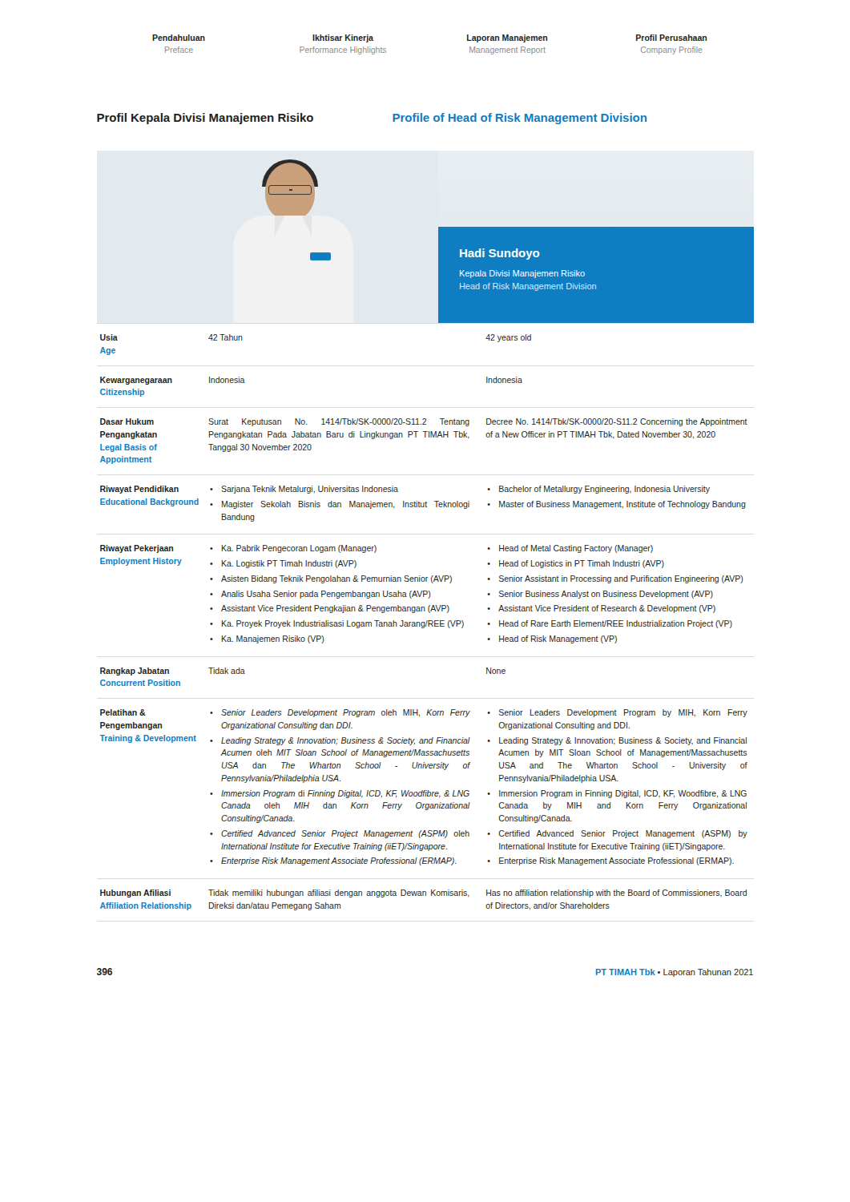Pendahuluan Preface
Ikhtisar Kinerja Performance Highlights
Laporan Manajemen Management Report
Profil Perusahaan Company Profile
Profil Kepala Divisi Manajemen Risiko
Profile of Head of Risk Management Division
Hadi Sundoyo
Kepala Divisi Manajemen Risiko
Head of Risk Management Division
| Usia Age | 42 Tahun | 42 years old |
| Kewarganegaraan Citizenship | Indonesia | Indonesia |
| Dasar Hukum Pengangkatan Legal Basis of Appointment | Surat Keputusan No. 1414/Tbk/SK-0000/20-S11.2 Tentang Pengangkatan Pada Jabatan Baru di Lingkungan PT TIMAH Tbk, Tanggal 30 November 2020 | Decree No. 1414/Tbk/SK-0000/20-S11.2 Concerning the Appointment of a New Officer in PT TIMAH Tbk, Dated November 30, 2020 |
| Riwayat Pendidikan Educational Background | Sarjana Teknik Metalurgi, Universitas Indonesia Magister Sekolah Bisnis dan Manajemen, Institut Teknologi Bandung | Bachelor of Metallurgy Engineering, Indonesia University Master of Business Management, Institute of Technology Bandung |
| Riwayat Pekerjaan Employment History | Ka. Pabrik Pengecoran Logam (Manager) Ka. Logistik PT Timah Industri (AVP) Asisten Bidang Teknik Pengolahan & Pemurnian Senior (AVP) Analis Usaha Senior pada Pengembangan Usaha (AVP) Assistant Vice President Pengkajian & Pengembangan (AVP) Ka. Proyek Proyek Industrialisasi Logam Tanah Jarang/REE (VP) Ka. Manajemen Risiko (VP) | Head of Metal Casting Factory (Manager) Head of Logistics in PT Timah Industri (AVP) Senior Assistant in Processing and Purification Engineering (AVP) Senior Business Analyst on Business Development (AVP) Assistant Vice President of Research & Development (VP) Head of Rare Earth Element/REE Industrialization Project (VP) Head of Risk Management (VP) |
| Rangkap Jabatan Concurrent Position | Tidak ada | None |
| Pelatihan & Pengembangan Training & Development | Senior Leaders Development Program oleh MIH, Korn Ferry Organizational Consulting dan DDI . Leading Strategy & Innovation; Business & Society, and Financial Acumen oleh MIT Sloan School of Management/Massachusetts USA dan The Wharton School - University of Pennsylvania/Philadelphia USA . Immersion Program di Finning Digital, ICD, KF, Woodfibre, & LNG Canada oleh MIH dan Korn Ferry Organizational Consulting/Canada . Certified Advanced Senior Project Management (ASPM) oleh International Institute for Executive Training (iiET)/Singapore . Enterprise Risk Management Associate Professional (ERMAP) . | Senior Leaders Development Program by MIH, Korn Ferry Organizational Consulting and DDI. Leading Strategy & Innovation; Business & Society, and Financial Acumen by MIT Sloan School of Management/Massachusetts USA and The Wharton School - University of Pennsylvania/Philadelphia USA. Immersion Program in Finning Digital, ICD, KF, Woodfibre, & LNG Canada by MIH and Korn Ferry Organizational Consulting/Canada. Certified Advanced Senior Project Management (ASPM) by International Institute for Executive Training (iiET)/Singapore. Enterprise Risk Management Associate Professional (ERMAP). |
| Hubungan Afiliasi Affiliation Relationship | Tidak memiliki hubungan afiliasi dengan anggota Dewan Komisaris, Direksi dan/atau Pemegang Saham | Has no affiliation relationship with the Board of Commissioners, Board of Directors, and/or Shareholders |
396
PT TIMAH Tbk • Laporan Tahunan 2021